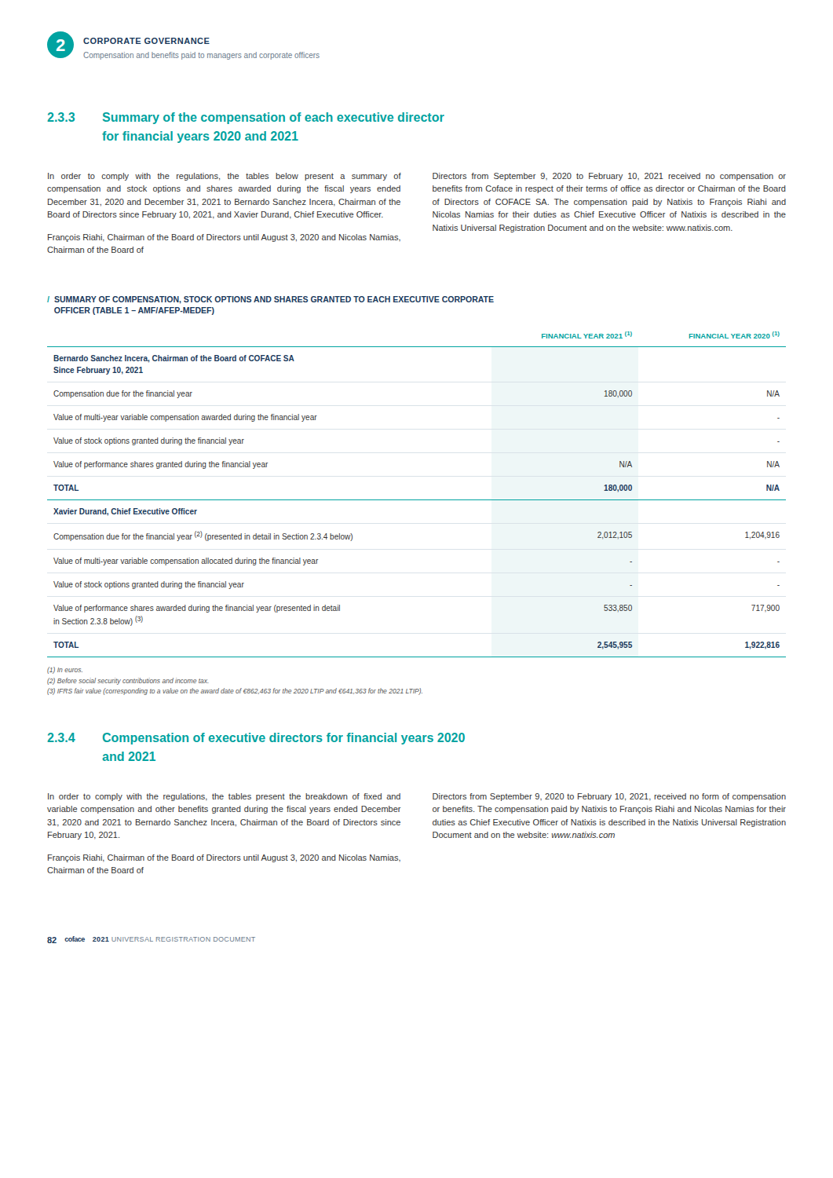2
Corporate Governance
Compensation and benefits paid to managers and corporate officers
2.3.3 Summary of the compensation of each executive director
for financial years 2020 and 2021
In order to comply with the regulations, the tables below present a summary of compensation and stock options and shares awarded during the fiscal years ended December 31, 2020 and December 31, 2021 to Bernardo Sanchez Incera, Chairman of the Board of Directors since February 10, 2021, and Xavier Durand, Chief Executive Officer.
François Riahi, Chairman of the Board of Directors until August 3, 2020 and Nicolas Namias, Chairman of the Board of
Directors from September 9, 2020 to February 10, 2021 received no compensation or benefits from Coface in respect of their terms of office as director or Chairman of the Board of Directors of COFACE SA. The compensation paid by Natixis to François Riahi and Nicolas Namias for their duties as Chief Executive Officer of Natixis is described in the Natixis Universal Registration Document and on the website: www.natixis.com.
/SUMMARY OF COMPENSATION, STOCK OPTIONS AND SHARES GRANTED TO EACH EXECUTIVE CORPORATE
OFFICER (TABLE 1 – AMF/AFEP-MEDEF)
| | Financial year 2021 (1) | Financial year 2020 (1) |
| --- | --- | --- |
| Bernardo Sanchez Incera, Chairman of the Board of COFACE SA Since February 10, 2021 | | |
| Compensation due for the financial year | 180,000 | N/A |
| Value of multi-year variable compensation awarded during the financial year | | - |
| Value of stock options granted during the financial year | | - |
| Value of performance shares granted during the financial year | N/A | N/A |
| TOTAL | 180,000 | N/A |
| Xavier Durand, Chief Executive Officer | | |
| Compensation due for the financial year (2) (presented in detail in Section 2.3.4 below) | 2,012,105 | 1,204,916 |
| Value of multi-year variable compensation allocated during the financial year | - | - |
| Value of stock options granted during the financial year | - | - |
| Value of performance shares awarded during the financial year (presented in detail in Section 2.3.8 below) (3) | 533,850 | 717,900 |
| TOTAL | 2,545,955 | 1,922,816 |
(1) In euros.
(2) Before social security contributions and income tax.
(3) IFRS fair value (corresponding to a value on the award date of €862,463 for the 2020 LTIP and €641,363 for the 2021 LTIP).
2.3.4 Compensation of executive directors for financial years 2020
and 2021
In order to comply with the regulations, the tables present the breakdown of fixed and variable compensation and other benefits granted during the fiscal years ended December 31, 2020 and 2021 to Bernardo Sanchez Incera, Chairman of the Board of Directors since February 10, 2021.
François Riahi, Chairman of the Board of Directors until August 3, 2020 and Nicolas Namias, Chairman of the Board of
Directors from September 9, 2020 to February 10, 2021, received no form of compensation or benefits. The compensation paid by Natixis to François Riahi and Nicolas Namias for their duties as Chief Executive Officer of Natixis is described in the Natixis Universal Registration Document and on the website: www.natixis.com
82 coface 2021 UNIVERSAL REGISTRATION DOCUMENT